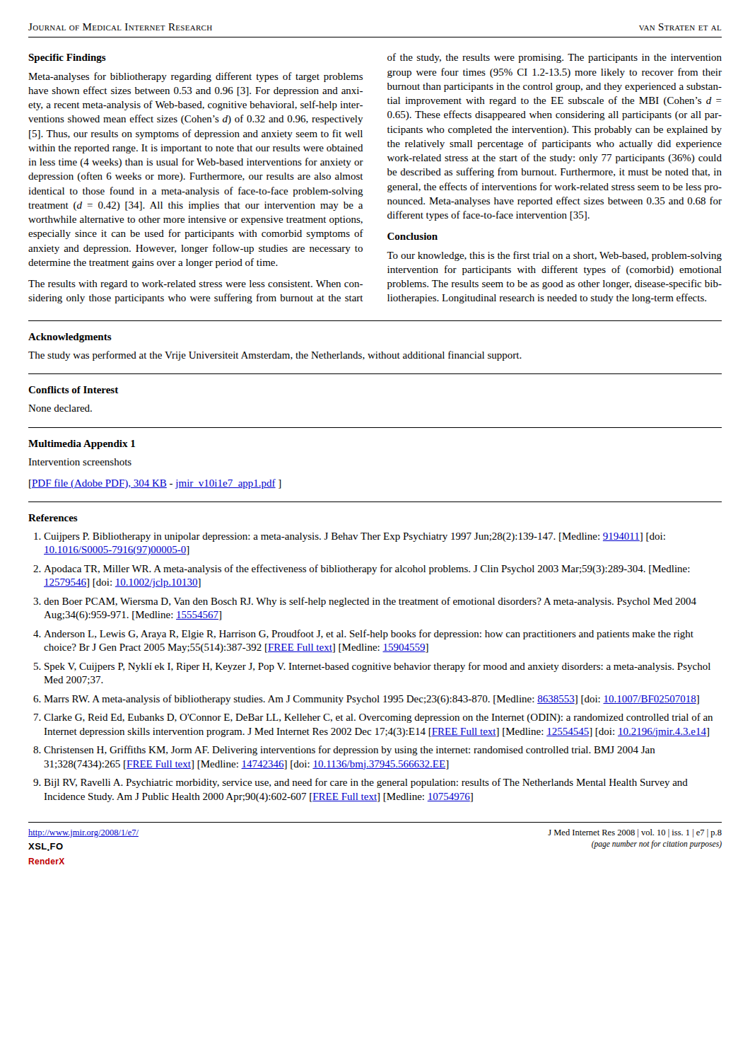Journal of Medical Internet Research
van Straten et al
Specific Findings
Meta-analyses for bibliotherapy regarding different types of target problems have shown effect sizes between 0.53 and 0.96 [3]. For depression and anxiety, a recent meta-analysis of Web-based, cognitive behavioral, self-help interventions showed mean effect sizes (Cohen’s d) of 0.32 and 0.96, respectively [5]. Thus, our results on symptoms of depression and anxiety seem to fit well within the reported range. It is important to note that our results were obtained in less time (4 weeks) than is usual for Web-based interventions for anxiety or depression (often 6 weeks or more). Furthermore, our results are also almost identical to those found in a meta-analysis of face-to-face problem-solving treatment (d = 0.42) [34]. All this implies that our intervention may be a worthwhile alternative to other more intensive or expensive treatment options, especially since it can be used for participants with comorbid symptoms of anxiety and depression. However, longer follow-up studies are necessary to determine the treatment gains over a longer period of time.
The results with regard to work-related stress were less consistent. When considering only those participants who were suffering from burnout at the start of the study, the results were promising. The participants in the intervention group were four times (95% CI 1.2-13.5) more likely to recover from their burnout than participants in the control group, and they experienced a substantial improvement with regard to the EE subscale of the MBI (Cohen’s d = 0.65). These effects disappeared when considering all participants (or all participants who completed the intervention). This probably can be explained by the relatively small percentage of participants who actually did experience work-related stress at the start of the study: only 77 participants (36%) could be described as suffering from burnout. Furthermore, it must be noted that, in general, the effects of interventions for work-related stress seem to be less pronounced. Meta-analyses have reported effect sizes between 0.35 and 0.68 for different types of face-to-face intervention [35].
Conclusion
To our knowledge, this is the first trial on a short, Web-based, problem-solving intervention for participants with different types of (comorbid) emotional problems. The results seem to be as good as other longer, disease-specific bibliotherapies. Longitudinal research is needed to study the long-term effects.
Acknowledgments
The study was performed at the Vrije Universiteit Amsterdam, the Netherlands, without additional financial support.
Conflicts of Interest
None declared.
Multimedia Appendix 1
Intervention screenshots
[PDF file (Adobe PDF), 304 KB - jmir_v10i1e7_app1.pdf ]
References
Cuijpers P. Bibliotherapy in unipolar depression: a meta-analysis. J Behav Ther Exp Psychiatry 1997 Jun;28(2):139-147. [Medline: 9194011] [doi: 10.1016/S0005-7916(97)00005-0]
Apodaca TR, Miller WR. A meta-analysis of the effectiveness of bibliotherapy for alcohol problems. J Clin Psychol 2003 Mar;59(3):289-304. [Medline: 12579546] [doi: 10.1002/jclp.10130]
den Boer PCAM, Wiersma D, Van den Bosch RJ. Why is self-help neglected in the treatment of emotional disorders? A meta-analysis. Psychol Med 2004 Aug;34(6):959-971. [Medline: 15554567]
Anderson L, Lewis G, Araya R, Elgie R, Harrison G, Proudfoot J, et al. Self-help books for depression: how can practitioners and patients make the right choice? Br J Gen Pract 2005 May;55(514):387-392 [FREE Full text] [Medline: 15904559]
Spek V, Cuijpers P, Nyklí ek I, Riper H, Keyzer J, Pop V. Internet-based cognitive behavior therapy for mood and anxiety disorders: a meta-analysis. Psychol Med 2007;37.
Marrs RW. A meta-analysis of bibliotherapy studies. Am J Community Psychol 1995 Dec;23(6):843-870. [Medline: 8638553] [doi: 10.1007/BF02507018]
Clarke G, Reid Ed, Eubanks D, O'Connor E, DeBar LL, Kelleher C, et al. Overcoming depression on the Internet (ODIN): a randomized controlled trial of an Internet depression skills intervention program. J Med Internet Res 2002 Dec 17;4(3):E14 [FREE Full text] [Medline: 12554545] [doi: 10.2196/jmir.4.3.e14]
Christensen H, Griffiths KM, Jorm AF. Delivering interventions for depression by using the internet: randomised controlled trial. BMJ 2004 Jan 31;328(7434):265 [FREE Full text] [Medline: 14742346] [doi: 10.1136/bmj.37945.566632.EE]
Bijl RV, Ravelli A. Psychiatric morbidity, service use, and need for care in the general population: results of The Netherlands Mental Health Survey and Incidence Study. Am J Public Health 2000 Apr;90(4):602-607 [FREE Full text] [Medline: 10754976]
http://www.jmir.org/2008/1/e7/
XSL•FO
RenderX
J Med Internet Res 2008 | vol. 10 | iss. 1 | e7 | p.8
(page number not for citation purposes)